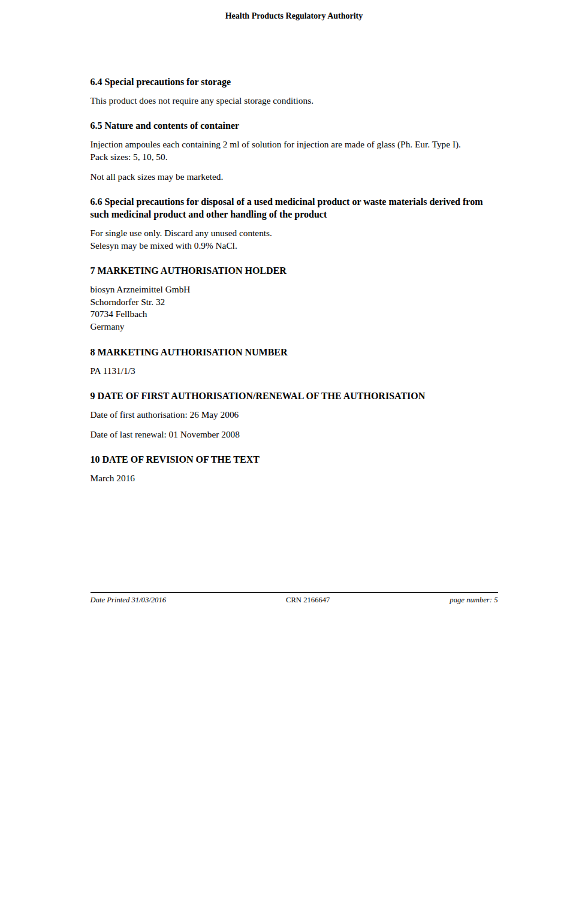Health Products Regulatory Authority
6.4 Special precautions for storage
This product does not require any special storage conditions.
6.5 Nature and contents of container
Injection ampoules each containing 2 ml of solution for injection are made of glass (Ph. Eur. Type I).
Pack sizes: 5, 10, 50.
Not all pack sizes may be marketed.
6.6 Special precautions for disposal of a used medicinal product or waste materials derived from such medicinal product and other handling of the product
For single use only. Discard any unused contents.
Selesyn may be mixed with 0.9% NaCl.
7 MARKETING AUTHORISATION HOLDER
biosyn Arzneimittel GmbH
Schorndorfer Str. 32
70734 Fellbach
Germany
8 MARKETING AUTHORISATION NUMBER
PA 1131/1/3
9 DATE OF FIRST AUTHORISATION/RENEWAL OF THE AUTHORISATION
Date of first authorisation: 26 May 2006
Date of last renewal: 01 November 2008
10 DATE OF REVISION OF THE TEXT
March 2016
Date Printed 31/03/2016 CRN 2166647 page number: 5